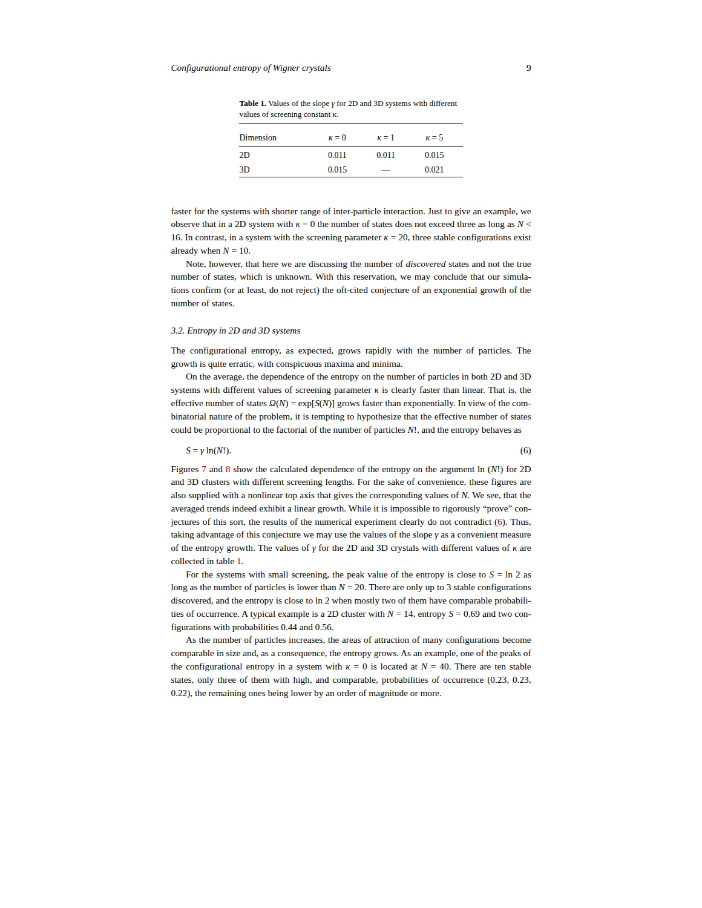Configurational entropy of Wigner crystals 9
Table 1. Values of the slope γ for 2D and 3D systems with different values of screening constant κ.
| Dimension | κ = 0 | κ = 1 | κ = 5 |
| --- | --- | --- | --- |
| 2D | 0.011 | 0.011 | 0.015 |
| 3D | 0.015 | — | 0.021 |
faster for the systems with shorter range of inter-particle interaction. Just to give an example, we observe that in a 2D system with κ = 0 the number of states does not exceed three as long as N < 16. In contrast, in a system with the screening parameter κ = 20, three stable configurations exist already when N = 10.
Note, however, that here we are discussing the number of discovered states and not the true number of states, which is unknown. With this reservation, we may conclude that our simulations confirm (or at least, do not reject) the oft-cited conjecture of an exponential growth of the number of states.
3.2. Entropy in 2D and 3D systems
The configurational entropy, as expected, grows rapidly with the number of particles. The growth is quite erratic, with conspicuous maxima and minima.
On the average, the dependence of the entropy on the number of particles in both 2D and 3D systems with different values of screening parameter κ is clearly faster than linear. That is, the effective number of states Ω(N) = exp[S(N)] grows faster than exponentially. In view of the combinatorial nature of the problem, it is tempting to hypothesize that the effective number of states could be proportional to the factorial of the number of particles N!, and the entropy behaves as
S = γ ln(N!). (6)
Figures 7 and 8 show the calculated dependence of the entropy on the argument ln (N!) for 2D and 3D clusters with different screening lengths. For the sake of convenience, these figures are also supplied with a nonlinear top axis that gives the corresponding values of N. We see, that the averaged trends indeed exhibit a linear growth. While it is impossible to rigorously “prove” conjectures of this sort, the results of the numerical experiment clearly do not contradict (6). Thus, taking advantage of this conjecture we may use the values of the slope γ as a convenient measure of the entropy growth. The values of γ for the 2D and 3D crystals with different values of κ are collected in table 1.
For the systems with small screening, the peak value of the entropy is close to S = ln 2 as long as the number of particles is lower than N = 20. There are only up to 3 stable configurations discovered, and the entropy is close to ln 2 when mostly two of them have comparable probabilities of occurrence. A typical example is a 2D cluster with N = 14, entropy S = 0.69 and two configurations with probabilities 0.44 and 0.56.
As the number of particles increases, the areas of attraction of many configurations become comparable in size and, as a consequence, the entropy grows. As an example, one of the peaks of the configurational entropy in a system with κ = 0 is located at N = 40. There are ten stable states, only three of them with high, and comparable, probabilities of occurrence (0.23, 0.23, 0.22), the remaining ones being lower by an order of magnitude or more.